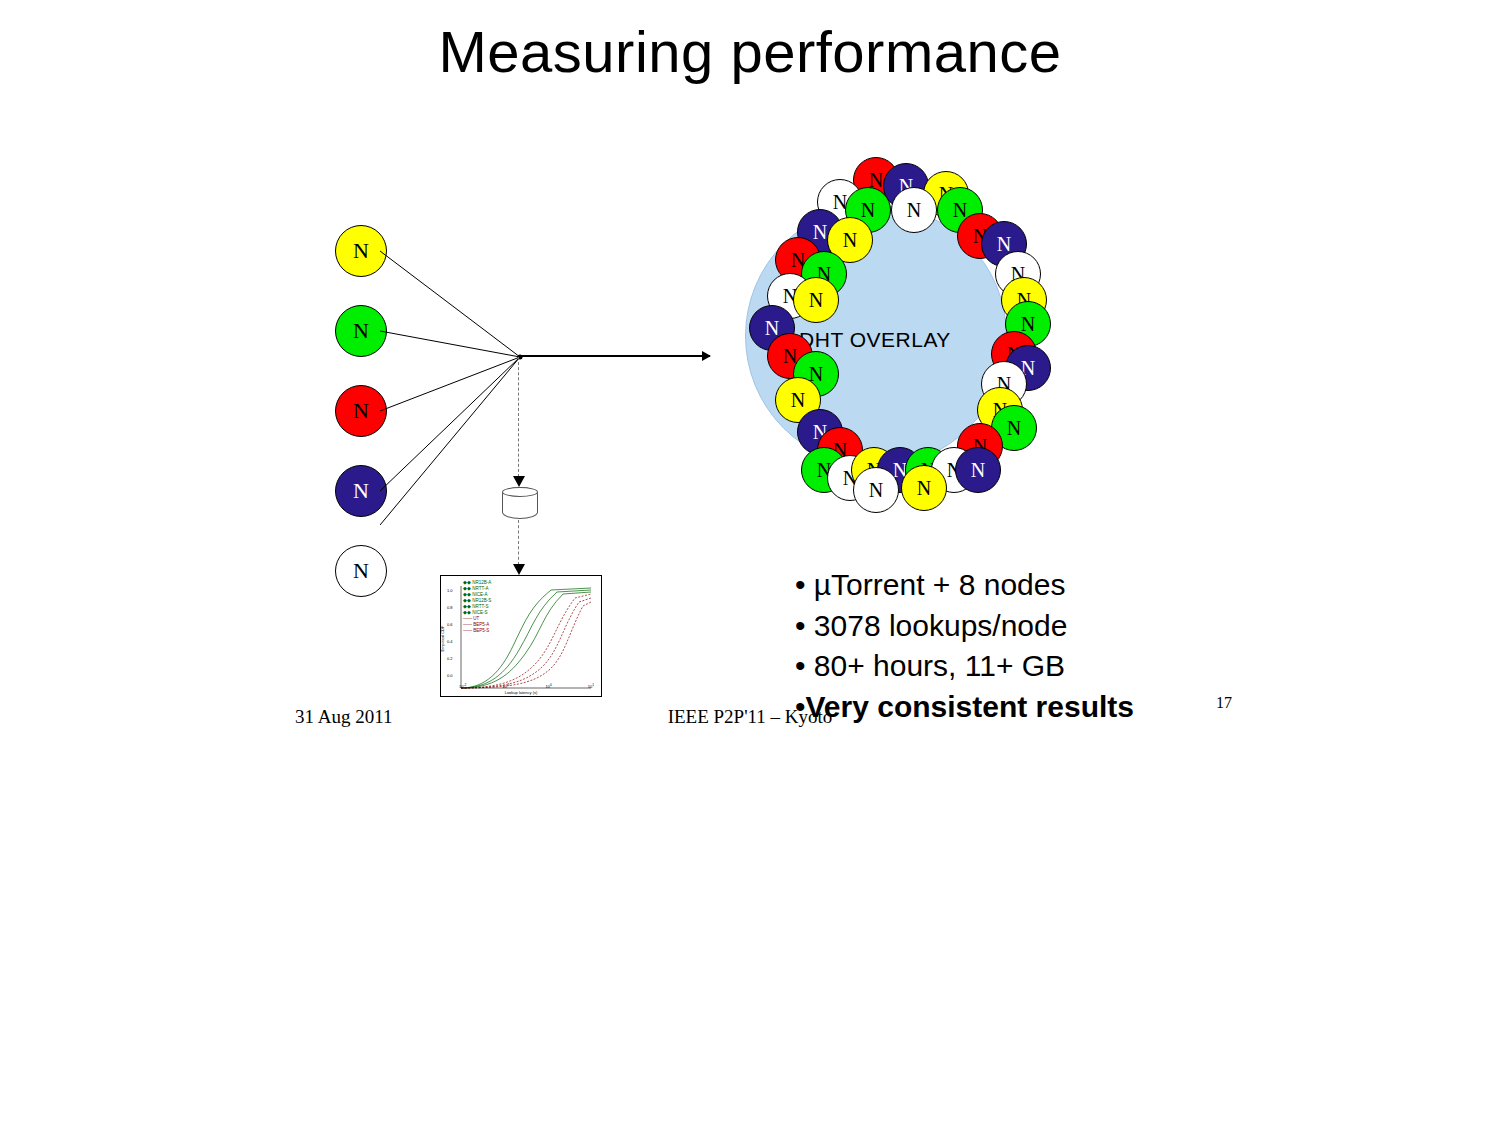Measuring performance
N
N
N
N
N
◆◆ NR12B-A ◆◆ NRTT-A ◆◆ NICE-A ◆◆ NR12B-S ◆◆ NRTT-S ◆◆ NICE-S —— UT —— BEP5-A —— BEP5-S
Empirical CDF
1.0
0.8
0.6
0.4
0.2
0.0
10-210-1100101
Lookup latency (s)
DHT OVERLAY
N
N
N
N
N
N
N
N
N
N
N
N
N
N
N
N
N
N
N
N
N
N
N
N
N
N
N
N
N
N
N
N
N
N
N
N
N
N
N
• µTorrent + 8 nodes
• 3078 lookups/node
• 80+ hours, 11+ GB
•Very consistent results
31 Aug 2011
IEEE P2P'11 – Kyoto
17